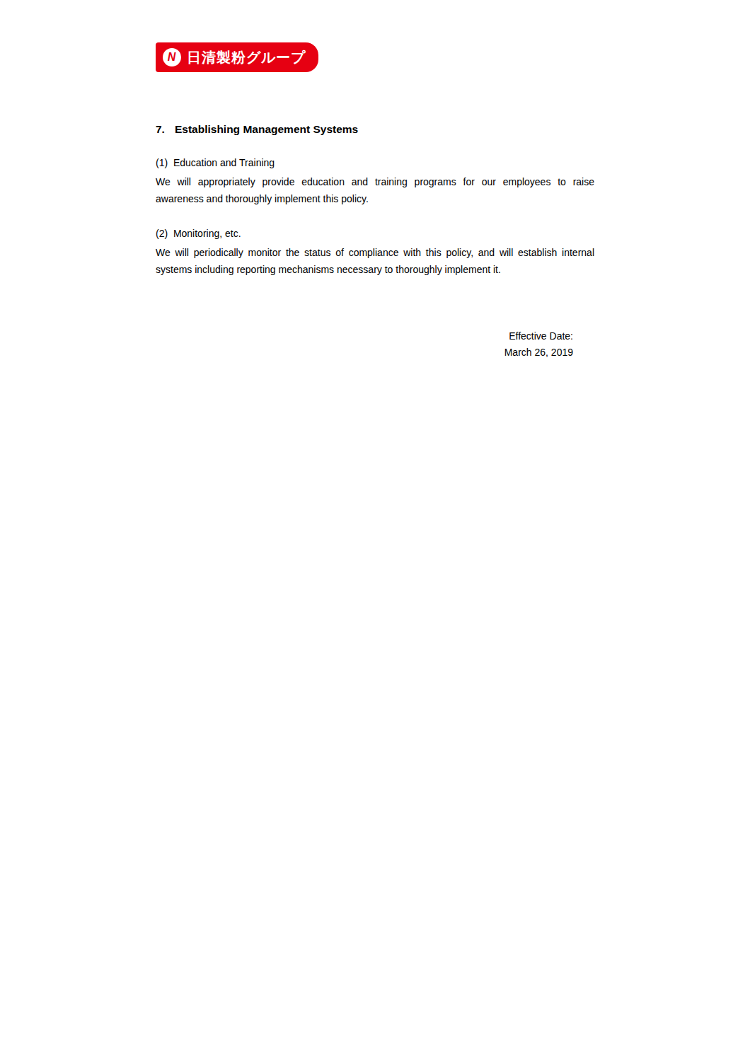N日清製粉グループ
7. Establishing Management Systems
(1) Education and Training
We will appropriately provide education and training programs for our employees to raise awareness and thoroughly implement this policy.
(2) Monitoring, etc.
We will periodically monitor the status of compliance with this policy, and will establish internal systems including reporting mechanisms necessary to thoroughly implement it.
Effective Date: March 26, 2019